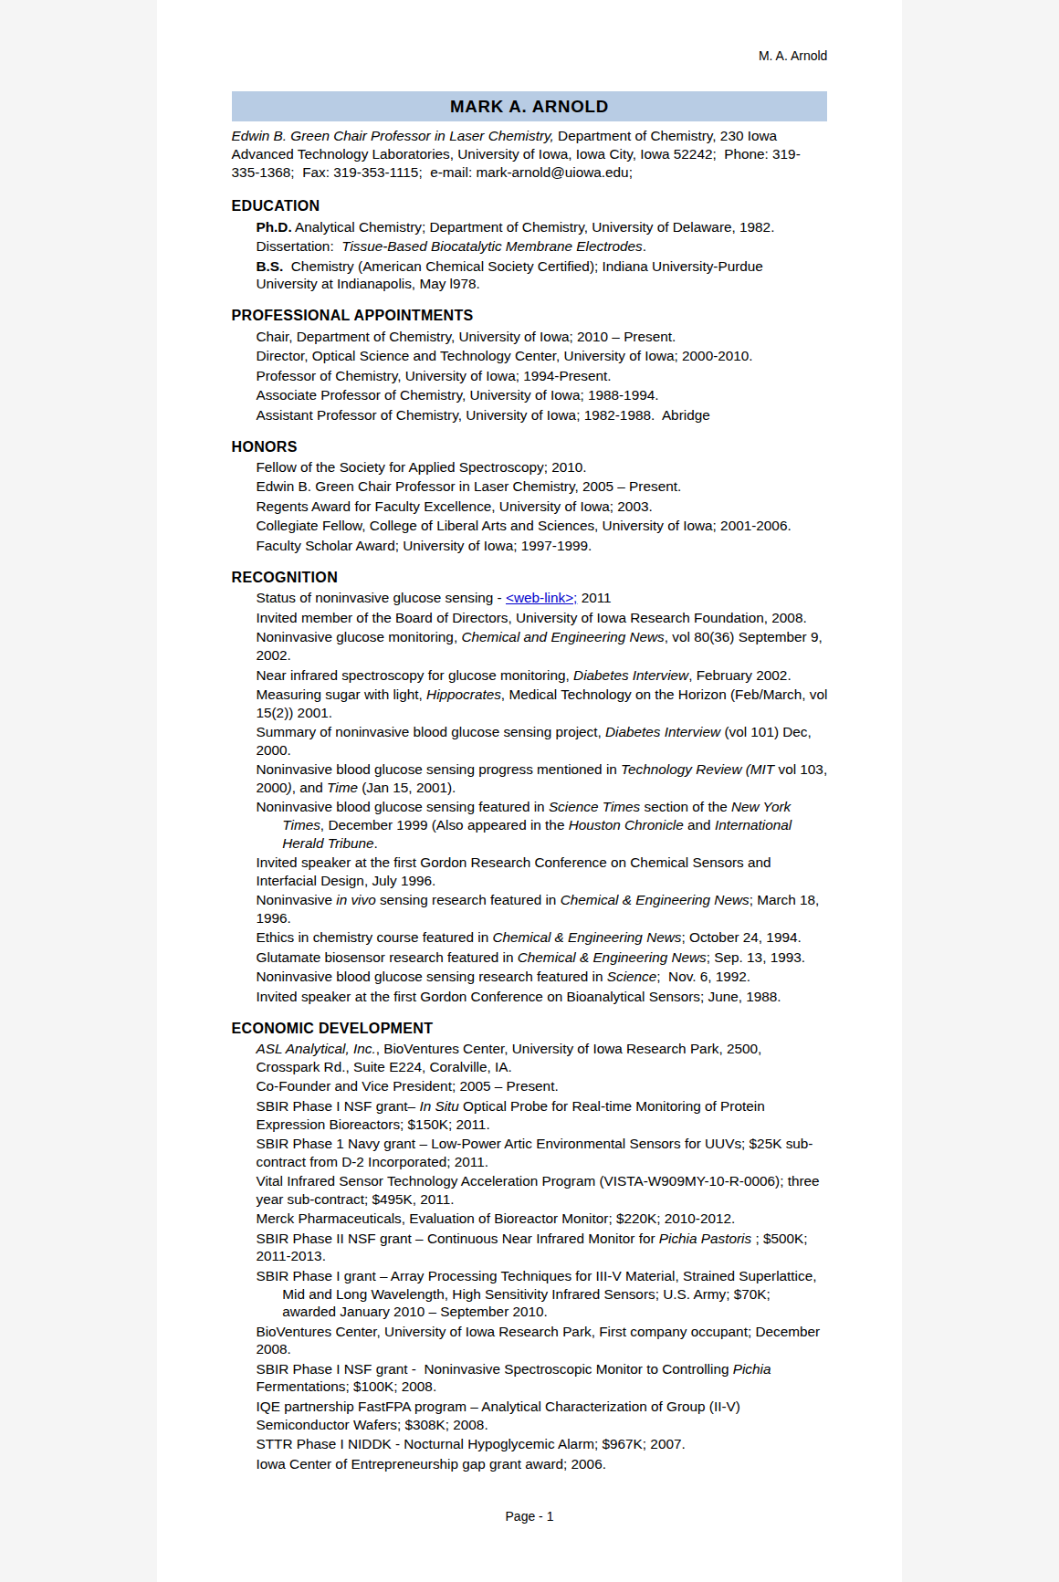M. A. Arnold
MARK A. ARNOLD
Edwin B. Green Chair Professor in Laser Chemistry, Department of Chemistry, 230 Iowa Advanced Technology Laboratories, University of Iowa, Iowa City, Iowa 52242; Phone: 319-335-1368; Fax: 319-353-1115; e-mail: mark-arnold@uiowa.edu;
EDUCATION
Ph.D. Analytical Chemistry; Department of Chemistry, University of Delaware, 1982.
Dissertation: Tissue-Based Biocatalytic Membrane Electrodes.
B.S. Chemistry (American Chemical Society Certified); Indiana University-Purdue University at Indianapolis, May l978.
PROFESSIONAL APPOINTMENTS
Chair, Department of Chemistry, University of Iowa; 2010 – Present.
Director, Optical Science and Technology Center, University of Iowa; 2000-2010.
Professor of Chemistry, University of Iowa; 1994-Present.
Associate Professor of Chemistry, University of Iowa; 1988-1994.
Assistant Professor of Chemistry, University of Iowa; 1982-1988. Abridge
HONORS
Fellow of the Society for Applied Spectroscopy; 2010.
Edwin B. Green Chair Professor in Laser Chemistry, 2005 – Present.
Regents Award for Faculty Excellence, University of Iowa; 2003.
Collegiate Fellow, College of Liberal Arts and Sciences, University of Iowa; 2001-2006.
Faculty Scholar Award; University of Iowa; 1997-1999.
RECOGNITION
Status of noninvasive glucose sensing - <web-link>; 2011
Invited member of the Board of Directors, University of Iowa Research Foundation, 2008.
Noninvasive glucose monitoring, Chemical and Engineering News, vol 80(36) September 9, 2002.
Near infrared spectroscopy for glucose monitoring, Diabetes Interview, February 2002.
Measuring sugar with light, Hippocrates, Medical Technology on the Horizon (Feb/March, vol 15(2)) 2001.
Summary of noninvasive blood glucose sensing project, Diabetes Interview (vol 101) Dec, 2000.
Noninvasive blood glucose sensing progress mentioned in Technology Review (MIT vol 103, 2000), and Time (Jan 15, 2001).
Noninvasive blood glucose sensing featured in Science Times section of the New York Times, December 1999 (Also appeared in the Houston Chronicle and International Herald Tribune.
Invited speaker at the first Gordon Research Conference on Chemical Sensors and Interfacial Design, July 1996.
Noninvasive in vivo sensing research featured in Chemical & Engineering News; March 18, 1996.
Ethics in chemistry course featured in Chemical & Engineering News; October 24, 1994.
Glutamate biosensor research featured in Chemical & Engineering News; Sep. 13, 1993.
Noninvasive blood glucose sensing research featured in Science; Nov. 6, 1992.
Invited speaker at the first Gordon Conference on Bioanalytical Sensors; June, 1988.
ECONOMIC DEVELOPMENT
ASL Analytical, Inc., BioVentures Center, University of Iowa Research Park, 2500, Crosspark Rd., Suite E224, Coralville, IA.
Co-Founder and Vice President; 2005 – Present.
SBIR Phase I NSF grant– In Situ Optical Probe for Real-time Monitoring of Protein Expression Bioreactors; $150K; 2011.
SBIR Phase 1 Navy grant – Low-Power Artic Environmental Sensors for UUVs; $25K sub-contract from D-2 Incorporated; 2011.
Vital Infrared Sensor Technology Acceleration Program (VISTA-W909MY-10-R-0006); three year sub-contract; $495K, 2011.
Merck Pharmaceuticals, Evaluation of Bioreactor Monitor; $220K; 2010-2012.
SBIR Phase II NSF grant – Continuous Near Infrared Monitor for Pichia Pastoris ; $500K; 2011-2013.
SBIR Phase I grant – Array Processing Techniques for III-V Material, Strained Superlattice, Mid and Long Wavelength, High Sensitivity Infrared Sensors; U.S. Army; $70K; awarded January 2010 – September 2010.
BioVentures Center, University of Iowa Research Park, First company occupant; December 2008.
SBIR Phase I NSF grant - Noninvasive Spectroscopic Monitor to Controlling Pichia Fermentations; $100K; 2008.
IQE partnership FastFPA program – Analytical Characterization of Group (II-V) Semiconductor Wafers; $308K; 2008.
STTR Phase I NIDDK - Nocturnal Hypoglycemic Alarm; $967K; 2007.
Iowa Center of Entrepreneurship gap grant award; 2006.
Page - 1